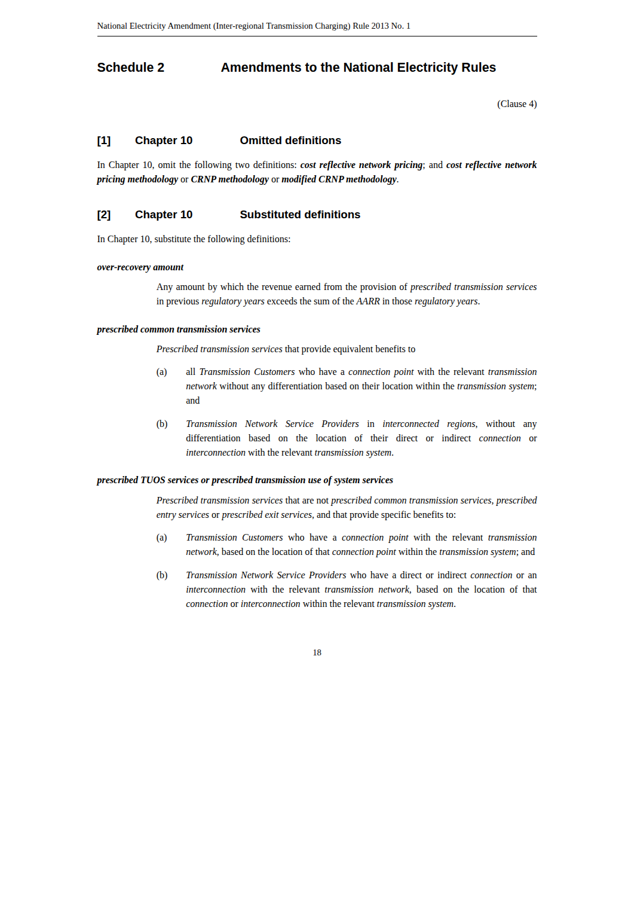National Electricity Amendment (Inter-regional Transmission Charging) Rule 2013 No. 1
Schedule 2 Amendments to the National Electricity Rules
(Clause 4)
[1] Chapter 10 Omitted definitions
In Chapter 10, omit the following two definitions: cost reflective network pricing; and cost reflective network pricing methodology or CRNP methodology or modified CRNP methodology.
[2] Chapter 10 Substituted definitions
In Chapter 10, substitute the following definitions:
over-recovery amount
Any amount by which the revenue earned from the provision of prescribed transmission services in previous regulatory years exceeds the sum of the AARR in those regulatory years.
prescribed common transmission services
Prescribed transmission services that provide equivalent benefits to
(a) all Transmission Customers who have a connection point with the relevant transmission network without any differentiation based on their location within the transmission system; and
(b) Transmission Network Service Providers in interconnected regions, without any differentiation based on the location of their direct or indirect connection or interconnection with the relevant transmission system.
prescribed TUOS services or prescribed transmission use of system services
Prescribed transmission services that are not prescribed common transmission services, prescribed entry services or prescribed exit services, and that provide specific benefits to:
(a) Transmission Customers who have a connection point with the relevant transmission network, based on the location of that connection point within the transmission system; and
(b) Transmission Network Service Providers who have a direct or indirect connection or an interconnection with the relevant transmission network, based on the location of that connection or interconnection within the relevant transmission system.
18